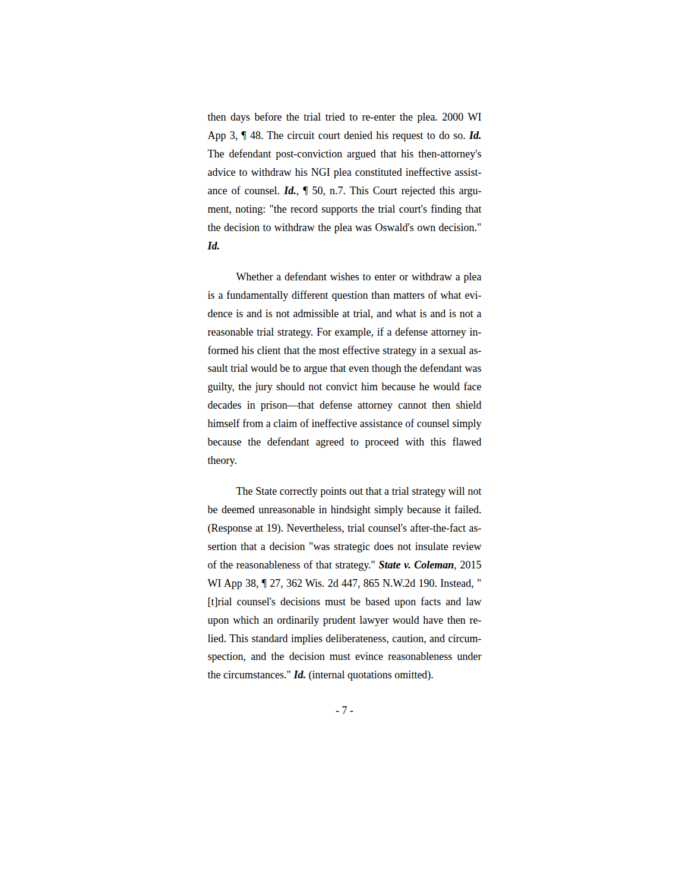then days before the trial tried to re-enter the plea. 2000 WI App 3, ¶ 48. The circuit court denied his request to do so. Id. The defendant post-conviction argued that his then-attorney's advice to withdraw his NGI plea constituted ineffective assistance of counsel. Id., ¶ 50, n.7. This Court rejected this argument, noting: "the record supports the trial court's finding that the decision to withdraw the plea was Oswald's own decision." Id.
Whether a defendant wishes to enter or withdraw a plea is a fundamentally different question than matters of what evidence is and is not admissible at trial, and what is and is not a reasonable trial strategy. For example, if a defense attorney informed his client that the most effective strategy in a sexual assault trial would be to argue that even though the defendant was guilty, the jury should not convict him because he would face decades in prison—that defense attorney cannot then shield himself from a claim of ineffective assistance of counsel simply because the defendant agreed to proceed with this flawed theory.
The State correctly points out that a trial strategy will not be deemed unreasonable in hindsight simply because it failed. (Response at 19). Nevertheless, trial counsel's after-the-fact assertion that a decision "was strategic does not insulate review of the reasonableness of that strategy." State v. Coleman, 2015 WI App 38, ¶ 27, 362 Wis. 2d 447, 865 N.W.2d 190. Instead, "[t]rial counsel's decisions must be based upon facts and law upon which an ordinarily prudent lawyer would have then relied. This standard implies deliberateness, caution, and circumspection, and the decision must evince reasonableness under the circumstances." Id. (internal quotations omitted).
- 7 -